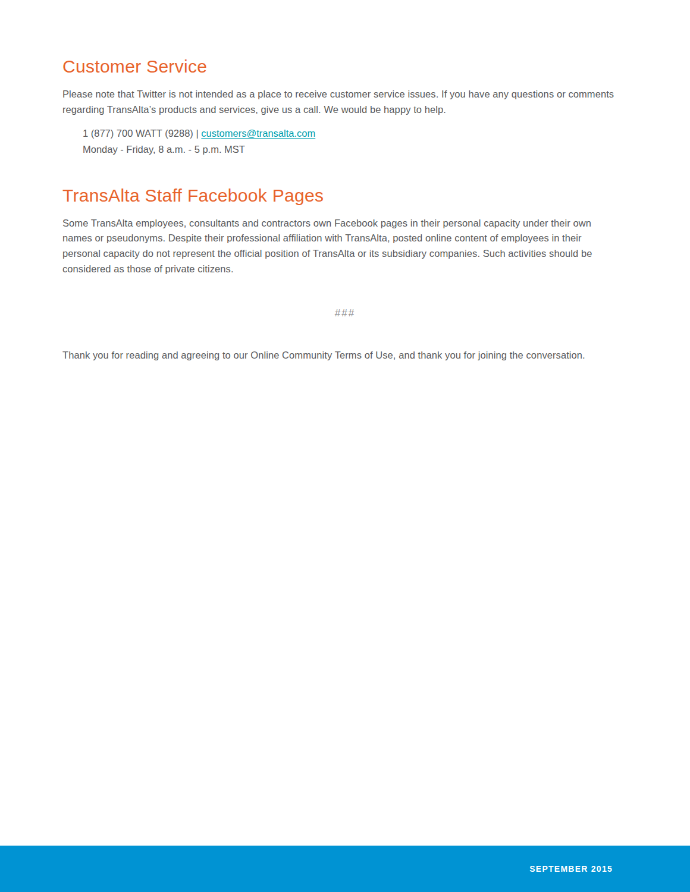Customer Service
Please note that Twitter is not intended as a place to receive customer service issues. If you have any questions or comments regarding TransAlta’s products and services, give us a call. We would be happy to help.
1 (877) 700 WATT (9288) | customers@transalta.com Monday - Friday, 8 a.m. - 5 p.m. MST
TransAlta Staff Facebook Pages
Some TransAlta employees, consultants and contractors own Facebook pages in their personal capacity under their own names or pseudonyms. Despite their professional affiliation with TransAlta, posted online content of employees in their personal capacity do not represent the official position of TransAlta or its subsidiary companies. Such activities should be considered as those of private citizens.
###
Thank you for reading and agreeing to our Online Community Terms of Use, and thank you for joining the conversation.
September 2015